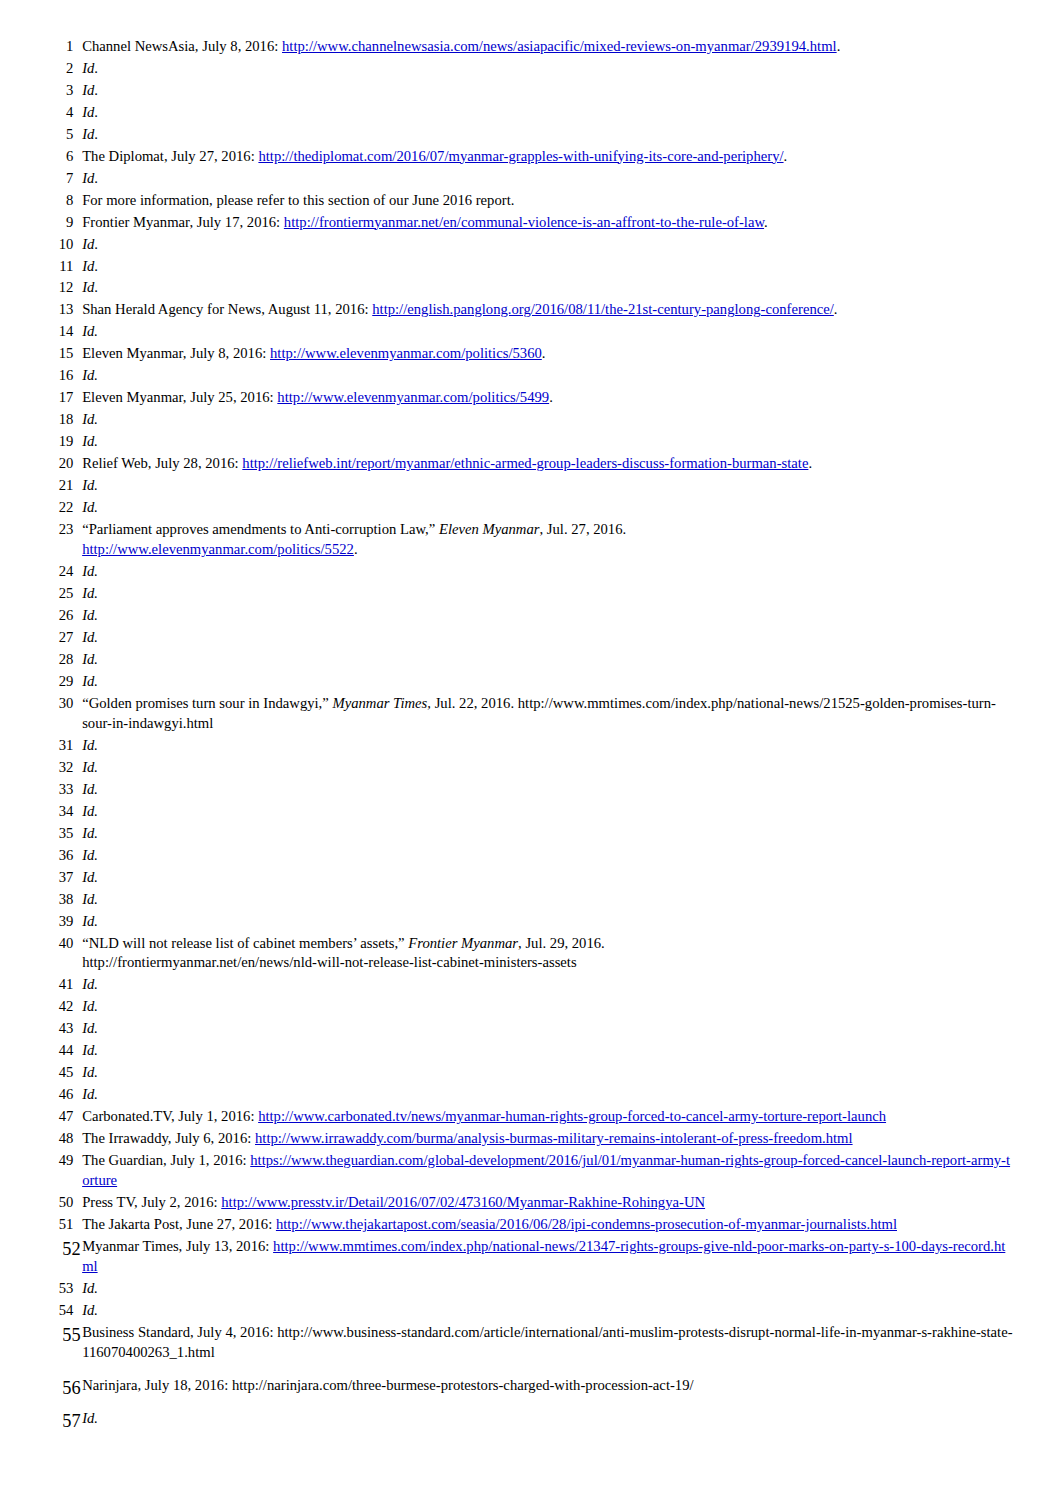Channel NewsAsia, July 8, 2016: http://www.channelnewsasia.com/news/asiapacific/mixed-reviews-on-myanmar/2939194.html.
Id.
Id.
Id.
Id.
The Diplomat, July 27, 2016: http://thediplomat.com/2016/07/myanmar-grapples-with-unifying-its-core-and-periphery/.
Id.
For more information, please refer to this section of our June 2016 report.
Frontier Myanmar, July 17, 2016: http://frontiermyanmar.net/en/communal-violence-is-an-affront-to-the-rule-of-law.
Id.
Id.
Id.
Shan Herald Agency for News, August 11, 2016: http://english.panglong.org/2016/08/11/the-21st-century-panglong-conference/.
Id.
Eleven Myanmar, July 8, 2016: http://www.elevenmyanmar.com/politics/5360.
Id.
Eleven Myanmar, July 25, 2016: http://www.elevenmyanmar.com/politics/5499.
Id.
Id.
Relief Web, July 28, 2016: http://reliefweb.int/report/myanmar/ethnic-armed-group-leaders-discuss-formation-burman-state.
Id.
Id.
“Parliament approves amendments to Anti-corruption Law,” Eleven Myanmar, Jul. 27, 2016.
http://www.elevenmyanmar.com/politics/5522.
Id.
Id.
Id.
Id.
Id.
Id.
“Golden promises turn sour in Indawgyi,” Myanmar Times, Jul. 22, 2016. http://www.mmtimes.com/index.php/national-news/21525-golden-promises-turn-sour-in-indawgyi.html
Id.
Id.
Id.
Id.
Id.
Id.
Id.
Id.
Id.
“NLD will not release list of cabinet members’ assets,” Frontier Myanmar, Jul. 29, 2016.
http://frontiermyanmar.net/en/news/nld-will-not-release-list-cabinet-ministers-assets
Id.
Id.
Id.
Id.
Id.
Id.
Carbonated.TV, July 1, 2016: http://www.carbonated.tv/news/myanmar-human-rights-group-forced-to-cancel-army-torture-report-launch
The Irrawaddy, July 6, 2016: http://www.irrawaddy.com/burma/analysis-burmas-military-remains-intolerant-of-press-freedom.html
The Guardian, July 1, 2016: https://www.theguardian.com/global-development/2016/jul/01/myanmar-human-rights-group-forced-cancel-launch-report-army-torture
Press TV, July 2, 2016: http://www.presstv.ir/Detail/2016/07/02/473160/Myanmar-Rakhine-Rohingya-UN
The Jakarta Post, June 27, 2016: http://www.thejakartapost.com/seasia/2016/06/28/ipi-condemns-prosecution-of-myanmar-journalists.html
Myanmar Times, July 13, 2016: http://www.mmtimes.com/index.php/national-news/21347-rights-groups-give-nld-poor-marks-on-party-s-100-days-record.html
Id.
Id.
Business Standard, July 4, 2016: http://www.business-standard.com/article/international/anti-muslim-protests-disrupt-normal-life-in-myanmar-s-rakhine-state-116070400263_1.html
Narinjara, July 18, 2016: http://narinjara.com/three-burmese-protestors-charged-with-procession-act-19/
Id.